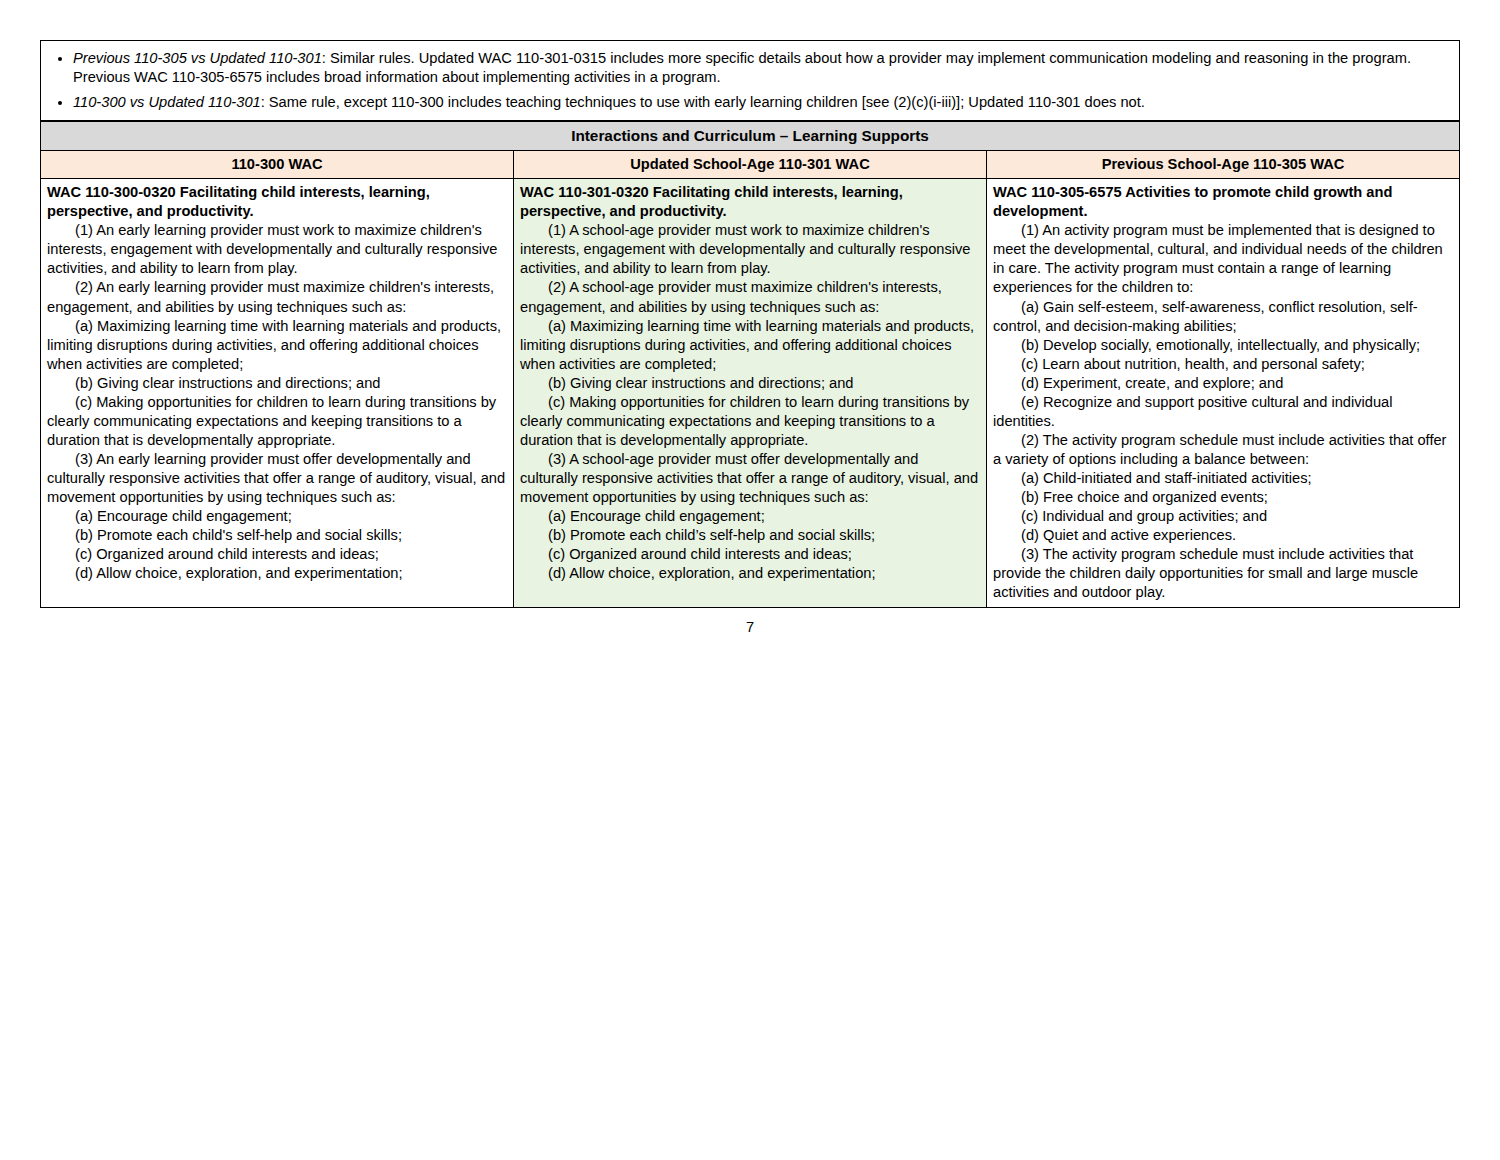Previous 110-305 vs Updated 110-301: Similar rules. Updated WAC 110-301-0315 includes more specific details about how a provider may implement communication modeling and reasoning in the program. Previous WAC 110-305-6575 includes broad information about implementing activities in a program.
110-300 vs Updated 110-301: Same rule, except 110-300 includes teaching techniques to use with early learning children [see (2)(c)(i-iii)]; Updated 110-301 does not.
| Interactions and Curriculum – Learning Supports |
| 110-300 WAC | Updated School-Age 110-301 WAC | Previous School-Age 110-305 WAC |
| WAC 110-300-0320 Facilitating child interests, learning, perspective, and productivity. (1) An early learning provider must work to maximize children's interests, engagement with developmentally and culturally responsive activities, and ability to learn from play. (2) An early learning provider must maximize children's interests, engagement, and abilities by using techniques such as: (a) Maximizing learning time with learning materials and products, limiting disruptions during activities, and offering additional choices when activities are completed; (b) Giving clear instructions and directions; and (c) Making opportunities for children to learn during transitions by clearly communicating expectations and keeping transitions to a duration that is developmentally appropriate. (3) An early learning provider must offer developmentally and culturally responsive activities that offer a range of auditory, visual, and movement opportunities by using techniques such as: (a) Encourage child engagement; (b) Promote each child's self-help and social skills; (c) Organized around child interests and ideas; (d) Allow choice, exploration, and experimentation; | WAC 110-301-0320 Facilitating child interests, learning, perspective, and productivity. (1) A school-age provider must work to maximize children's interests, engagement with developmentally and culturally responsive activities, and ability to learn from play. (2) A school-age provider must maximize children's interests, engagement, and abilities by using techniques such as: (a) Maximizing learning time with learning materials and products, limiting disruptions during activities, and offering additional choices when activities are completed; (b) Giving clear instructions and directions; and (c) Making opportunities for children to learn during transitions by clearly communicating expectations and keeping transitions to a duration that is developmentally appropriate. (3) A school-age provider must offer developmentally and culturally responsive activities that offer a range of auditory, visual, and movement opportunities by using techniques such as: (a) Encourage child engagement; (b) Promote each child’s self-help and social skills; (c) Organized around child interests and ideas; (d) Allow choice, exploration, and experimentation; | WAC 110-305-6575 Activities to promote child growth and development. (1) An activity program must be implemented that is designed to meet the developmental, cultural, and individual needs of the children in care. The activity program must contain a range of learning experiences for the children to: (a) Gain self-esteem, self-awareness, conflict resolution, self-control, and decision-making abilities; (b) Develop socially, emotionally, intellectually, and physically; (c) Learn about nutrition, health, and personal safety; (d) Experiment, create, and explore; and (e) Recognize and support positive cultural and individual identities. (2) The activity program schedule must include activities that offer a variety of options including a balance between: (a) Child-initiated and staff-initiated activities; (b) Free choice and organized events; (c) Individual and group activities; and (d) Quiet and active experiences. (3) The activity program schedule must include activities that provide the children daily opportunities for small and large muscle activities and outdoor play. |
7